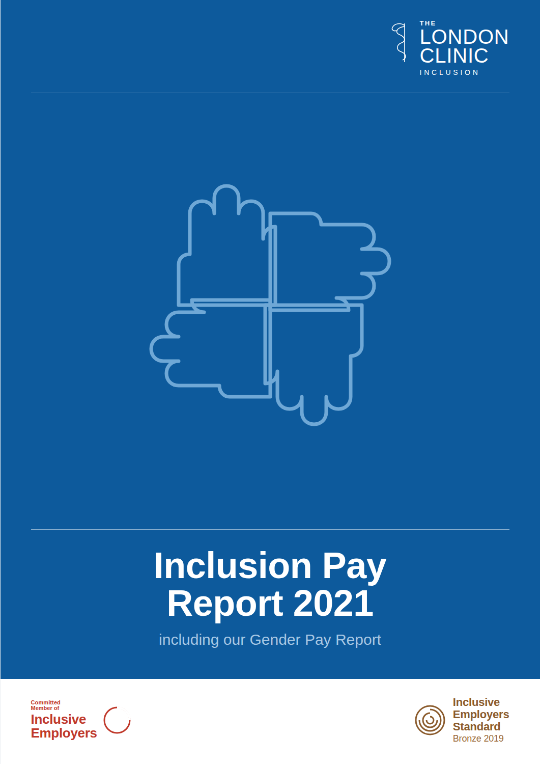THE LONDON CLINIC INCLUSION
Inclusion Pay
Report 2021
including our Gender Pay Report
Committed Member of Inclusive Employers
Inclusive Employers Standard Bronze 2019